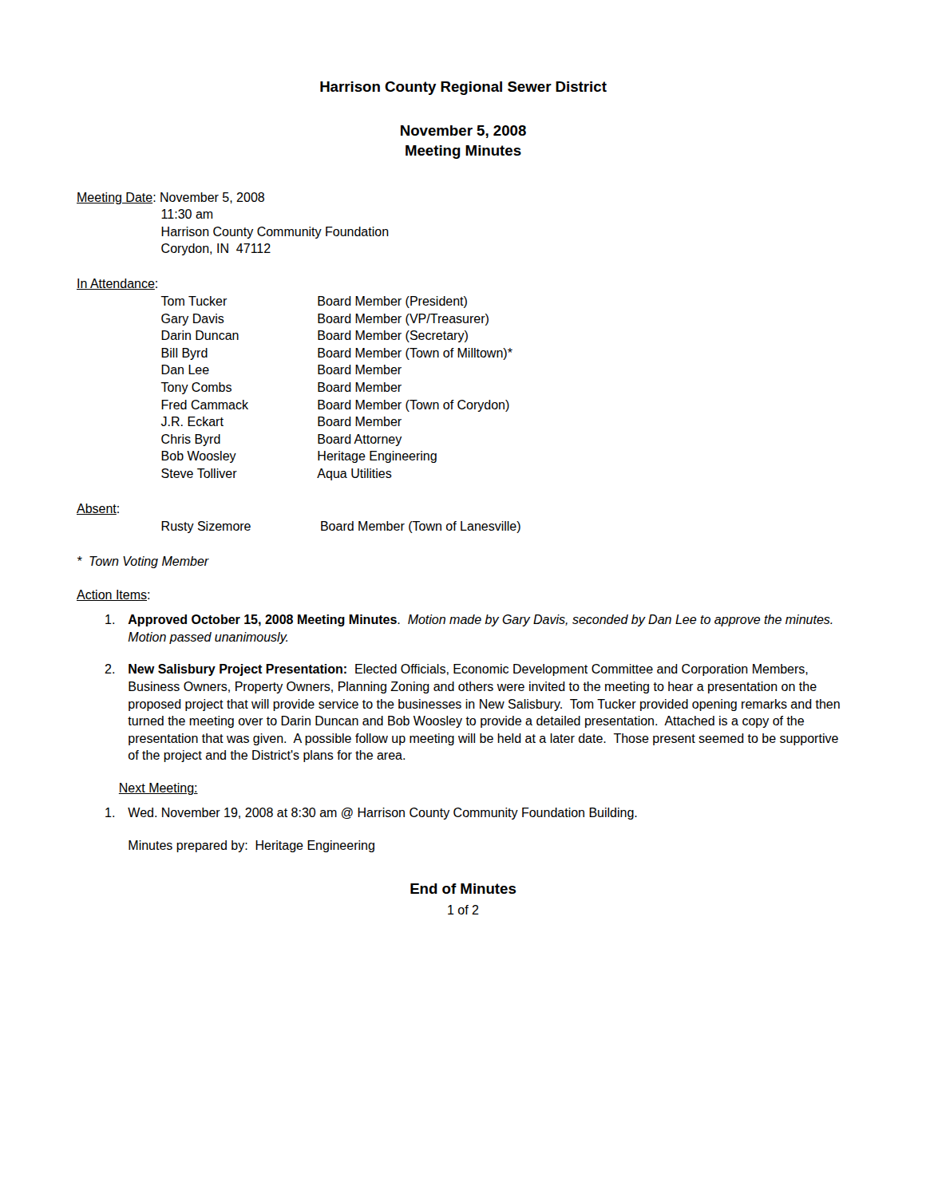Harrison County Regional Sewer District
November 5, 2008
Meeting Minutes
Meeting Date: November 5, 2008
11:30 am
Harrison County Community Foundation
Corydon, IN 47112
In Attendance:
| Tom Tucker | Board Member (President) |
| Gary Davis | Board Member (VP/Treasurer) |
| Darin Duncan | Board Member (Secretary) |
| Bill Byrd | Board Member (Town of Milltown)* |
| Dan Lee | Board Member |
| Tony Combs | Board Member |
| Fred Cammack | Board Member (Town of Corydon) |
| J.R. Eckart | Board Member |
| Chris Byrd | Board Attorney |
| Bob Woosley | Heritage Engineering |
| Steve Tolliver | Aqua Utilities |
Absent:
| Rusty Sizemore | Board Member (Town of Lanesville) |
* Town Voting Member
Action Items:
Approved October 15, 2008 Meeting Minutes. Motion made by Gary Davis, seconded by Dan Lee to approve the minutes. Motion passed unanimously.
New Salisbury Project Presentation: Elected Officials, Economic Development Committee and Corporation Members, Business Owners, Property Owners, Planning Zoning and others were invited to the meeting to hear a presentation on the proposed project that will provide service to the businesses in New Salisbury. Tom Tucker provided opening remarks and then turned the meeting over to Darin Duncan and Bob Woosley to provide a detailed presentation. Attached is a copy of the presentation that was given. A possible follow up meeting will be held at a later date. Those present seemed to be supportive of the project and the District's plans for the area.
Next Meeting:
Wed. November 19, 2008 at 8:30 am @ Harrison County Community Foundation Building.
Minutes prepared by: Heritage Engineering
End of Minutes
1 of 2